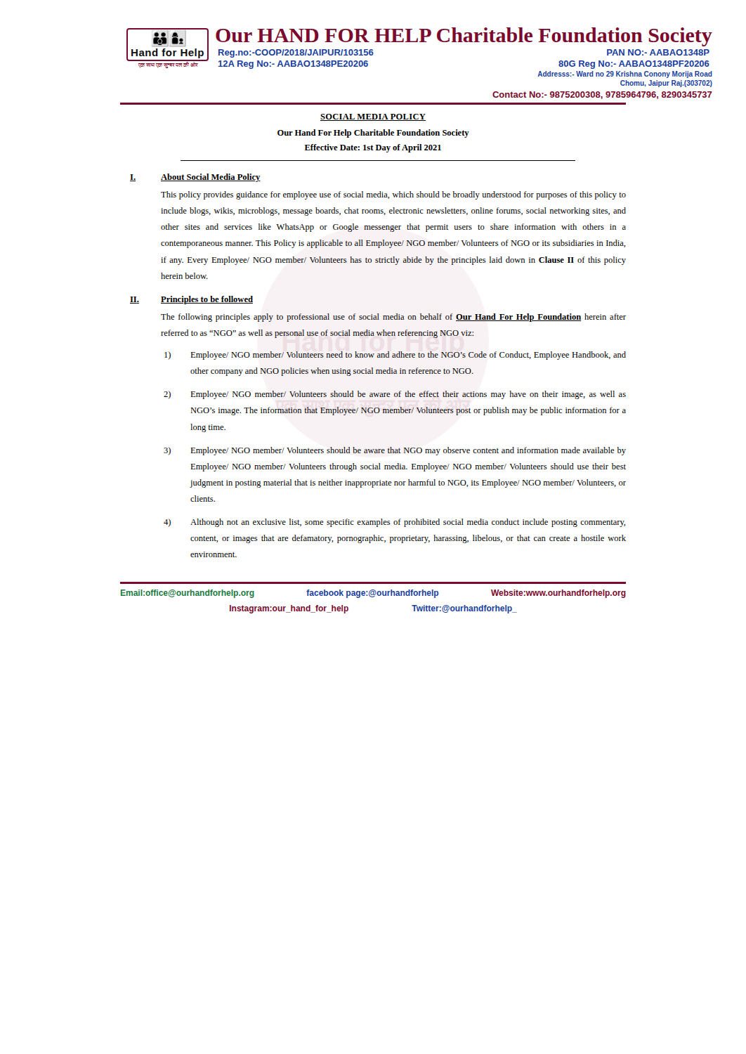👪👩‍👦
Hand for Help
एक साथ एक सुन्दर पल की ओर
Our HAND FOR HELP Charitable Foundation Society
Reg.no:-COOP/2018/JAIPUR/103156 PAN NO:- AABAO1348P
12A Reg No:- AABAO1348PE20206 80G Reg No:- AABAO1348PF20206
Addresss:- Ward no 29 Krishna Conony Morija Road
Chomu, Jaipur Raj.(303702)
Contact No:- 9875200308, 9785964796, 8290345737
Hand for Help
एक साथ एक सुन्दर पल की ओर
SOCIAL MEDIA POLICY
Our Hand For Help Charitable Foundation Society
Effective Date: 1st Day of April 2021
About Social Media Policy
This policy provides guidance for employee use of social media, which should be broadly understood for purposes of this policy to include blogs, wikis, microblogs, message boards, chat rooms, electronic newsletters, online forums, social networking sites, and other sites and services like WhatsApp or Google messenger that permit users to share information with others in a contemporaneous manner. This Policy is applicable to all Employee/ NGO member/ Volunteers of NGO or its subsidiaries in India, if any. Every Employee/ NGO member/ Volunteers has to strictly abide by the principles laid down in Clause II of this policy herein below.
Principles to be followed
The following principles apply to professional use of social media on behalf of Our Hand For Help Foundation herein after referred to as “NGO” as well as personal use of social media when referencing NGO viz:
Employee/ NGO member/ Volunteers need to know and adhere to the NGO’s Code of Conduct, Employee Handbook, and other company and NGO policies when using social media in reference to NGO.
Employee/ NGO member/ Volunteers should be aware of the effect their actions may have on their image, as well as NGO’s image. The information that Employee/ NGO member/ Volunteers post or publish may be public information for a long time.
Employee/ NGO member/ Volunteers should be aware that NGO may observe content and information made available by Employee/ NGO member/ Volunteers through social media. Employee/ NGO member/ Volunteers should use their best judgment in posting material that is neither inappropriate nor harmful to NGO, its Employee/ NGO member/ Volunteers, or clients.
Although not an exclusive list, some specific examples of prohibited social media conduct include posting commentary, content, or images that are defamatory, pornographic, proprietary, harassing, libelous, or that can create a hostile work environment.
Email:office@ourhandforhelp.org facebook page:@ourhandforhelp Website:www.ourhandforhelp.org
Instagram:our_hand_for_help Twitter:@ourhandforhelp_